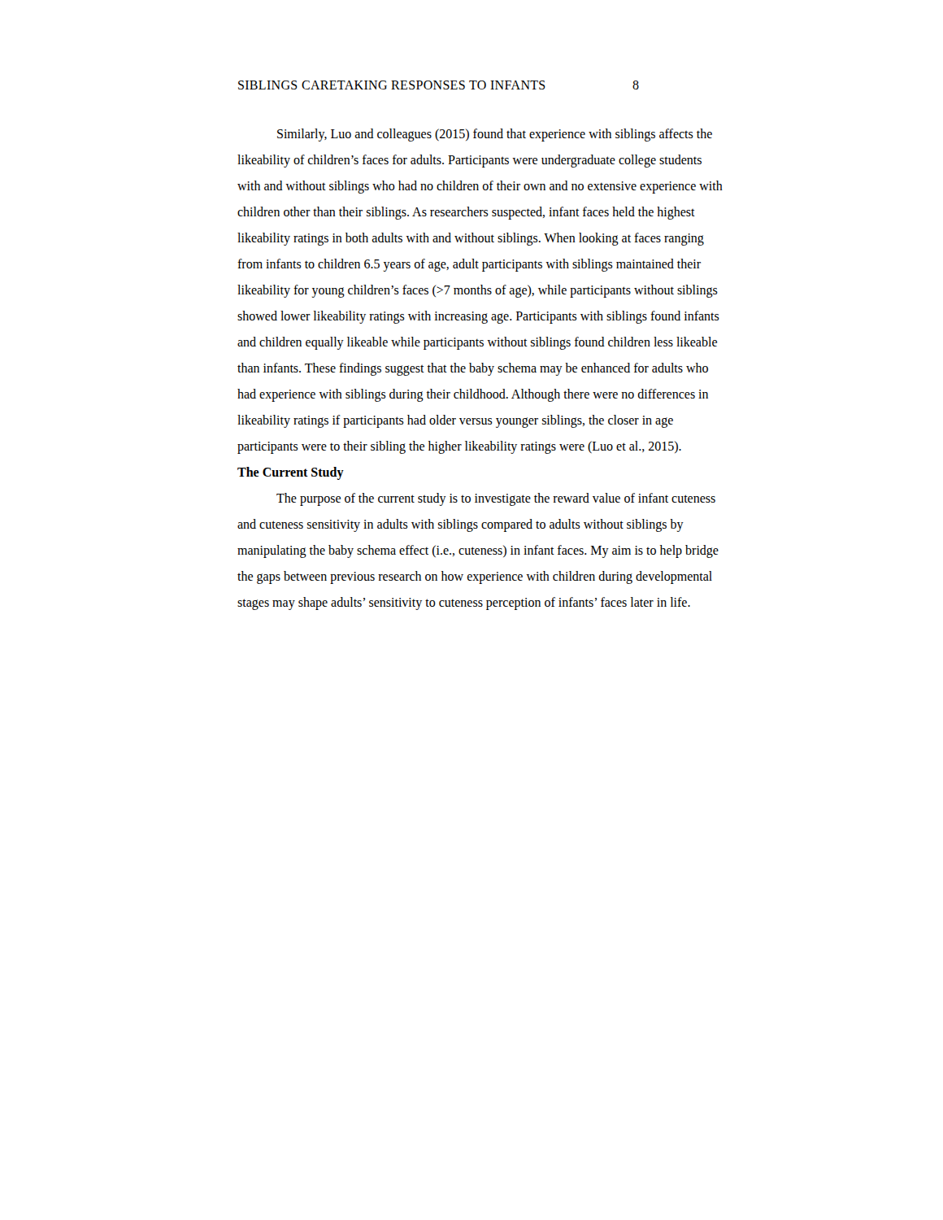Siblings Caretaking Responses to Infants 8
Similarly, Luo and colleagues (2015) found that experience with siblings affects the likeability of children’s faces for adults. Participants were undergraduate college students with and without siblings who had no children of their own and no extensive experience with children other than their siblings. As researchers suspected, infant faces held the highest likeability ratings in both adults with and without siblings. When looking at faces ranging from infants to children 6.5 years of age, adult participants with siblings maintained their likeability for young children’s faces (>7 months of age), while participants without siblings showed lower likeability ratings with increasing age. Participants with siblings found infants and children equally likeable while participants without siblings found children less likeable than infants. These findings suggest that the baby schema may be enhanced for adults who had experience with siblings during their childhood. Although there were no differences in likeability ratings if participants had older versus younger siblings, the closer in age participants were to their sibling the higher likeability ratings were (Luo et al., 2015).
The Current Study
The purpose of the current study is to investigate the reward value of infant cuteness and cuteness sensitivity in adults with siblings compared to adults without siblings by manipulating the baby schema effect (i.e., cuteness) in infant faces. My aim is to help bridge the gaps between previous research on how experience with children during developmental stages may shape adults’ sensitivity to cuteness perception of infants’ faces later in life.